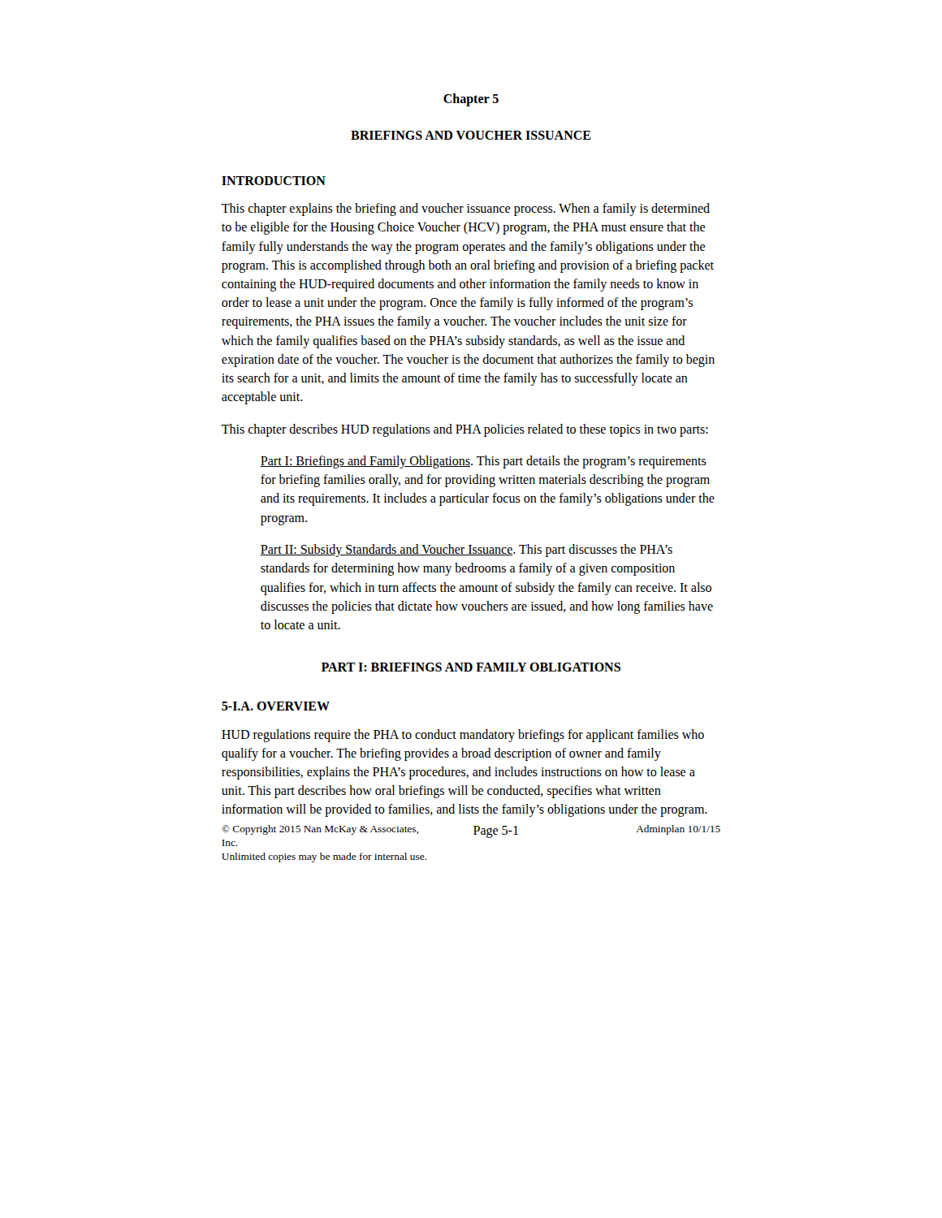Chapter 5
BRIEFINGS AND VOUCHER ISSUANCE
INTRODUCTION
This chapter explains the briefing and voucher issuance process. When a family is determined to be eligible for the Housing Choice Voucher (HCV) program, the PHA must ensure that the family fully understands the way the program operates and the family’s obligations under the program. This is accomplished through both an oral briefing and provision of a briefing packet containing the HUD-required documents and other information the family needs to know in order to lease a unit under the program. Once the family is fully informed of the program’s requirements, the PHA issues the family a voucher. The voucher includes the unit size for which the family qualifies based on the PHA’s subsidy standards, as well as the issue and expiration date of the voucher. The voucher is the document that authorizes the family to begin its search for a unit, and limits the amount of time the family has to successfully locate an acceptable unit.
This chapter describes HUD regulations and PHA policies related to these topics in two parts:
Part I: Briefings and Family Obligations. This part details the program’s requirements for briefing families orally, and for providing written materials describing the program and its requirements. It includes a particular focus on the family’s obligations under the program.
Part II: Subsidy Standards and Voucher Issuance. This part discusses the PHA’s standards for determining how many bedrooms a family of a given composition qualifies for, which in turn affects the amount of subsidy the family can receive. It also discusses the policies that dictate how vouchers are issued, and how long families have to locate a unit.
PART I: BRIEFINGS AND FAMILY OBLIGATIONS
5-I.A. OVERVIEW
HUD regulations require the PHA to conduct mandatory briefings for applicant families who qualify for a voucher. The briefing provides a broad description of owner and family responsibilities, explains the PHA’s procedures, and includes instructions on how to lease a unit. This part describes how oral briefings will be conducted, specifies what written information will be provided to families, and lists the family’s obligations under the program.
| © Copyright 2015 Nan McKay & Associates, Inc. Unlimited copies may be made for internal use. | Page 5-1 | Adminplan 10/1/15 |